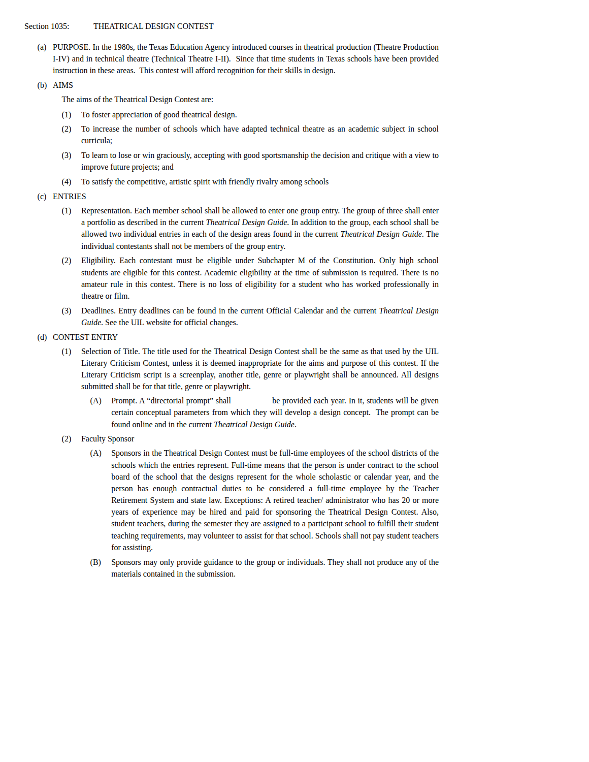Section 1035: THEATRICAL DESIGN CONTEST
(a) PURPOSE. In the 1980s, the Texas Education Agency introduced courses in theatrical production (Theatre Production I-IV) and in technical theatre (Technical Theatre I-II). Since that time students in Texas schools have been provided instruction in these areas. This contest will afford recognition for their skills in design.
(b) AIMS
The aims of the Theatrical Design Contest are:
(1) To foster appreciation of good theatrical design.
(2) To increase the number of schools which have adapted technical theatre as an academic subject in school curricula;
(3) To learn to lose or win graciously, accepting with good sportsmanship the decision and critique with a view to improve future projects; and
(4) To satisfy the competitive, artistic spirit with friendly rivalry among schools
(c) ENTRIES
(1) Representation. Each member school shall be allowed to enter one group entry. The group of three shall enter a portfolio as described in the current Theatrical Design Guide. In addition to the group, each school shall be allowed two individual entries in each of the design areas found in the current Theatrical Design Guide. The individual contestants shall not be members of the group entry.
(2) Eligibility. Each contestant must be eligible under Subchapter M of the Constitution. Only high school students are eligible for this contest. Academic eligibility at the time of submission is required. There is no amateur rule in this contest. There is no loss of eligibility for a student who has worked professionally in theatre or film.
(3) Deadlines. Entry deadlines can be found in the current Official Calendar and the current Theatrical Design Guide. See the UIL website for official changes.
(d) CONTEST ENTRY
(1) Selection of Title. The title used for the Theatrical Design Contest shall be the same as that used by the UIL Literary Criticism Contest, unless it is deemed inappropriate for the aims and purpose of this contest. If the Literary Criticism script is a screenplay, another title, genre or playwright shall be announced. All designs submitted shall be for that title, genre or playwright.
(A) Prompt. A “directorial prompt” shall be provided each year. In it, students will be given certain conceptual parameters from which they will develop a design concept. The prompt can be found online and in the current Theatrical Design Guide.
(2) Faculty Sponsor
(A) Sponsors in the Theatrical Design Contest must be full-time employees of the school districts of the schools which the entries represent. Full-time means that the person is under contract to the school board of the school that the designs represent for the whole scholastic or calendar year, and the person has enough contractual duties to be considered a full-time employee by the Teacher Retirement System and state law. Exceptions: A retired teacher/ administrator who has 20 or more years of experience may be hired and paid for sponsoring the Theatrical Design Contest. Also, student teachers, during the semester they are assigned to a participant school to fulfill their student teaching requirements, may volunteer to assist for that school. Schools shall not pay student teachers for assisting.
(B) Sponsors may only provide guidance to the group or individuals. They shall not produce any of the materials contained in the submission.